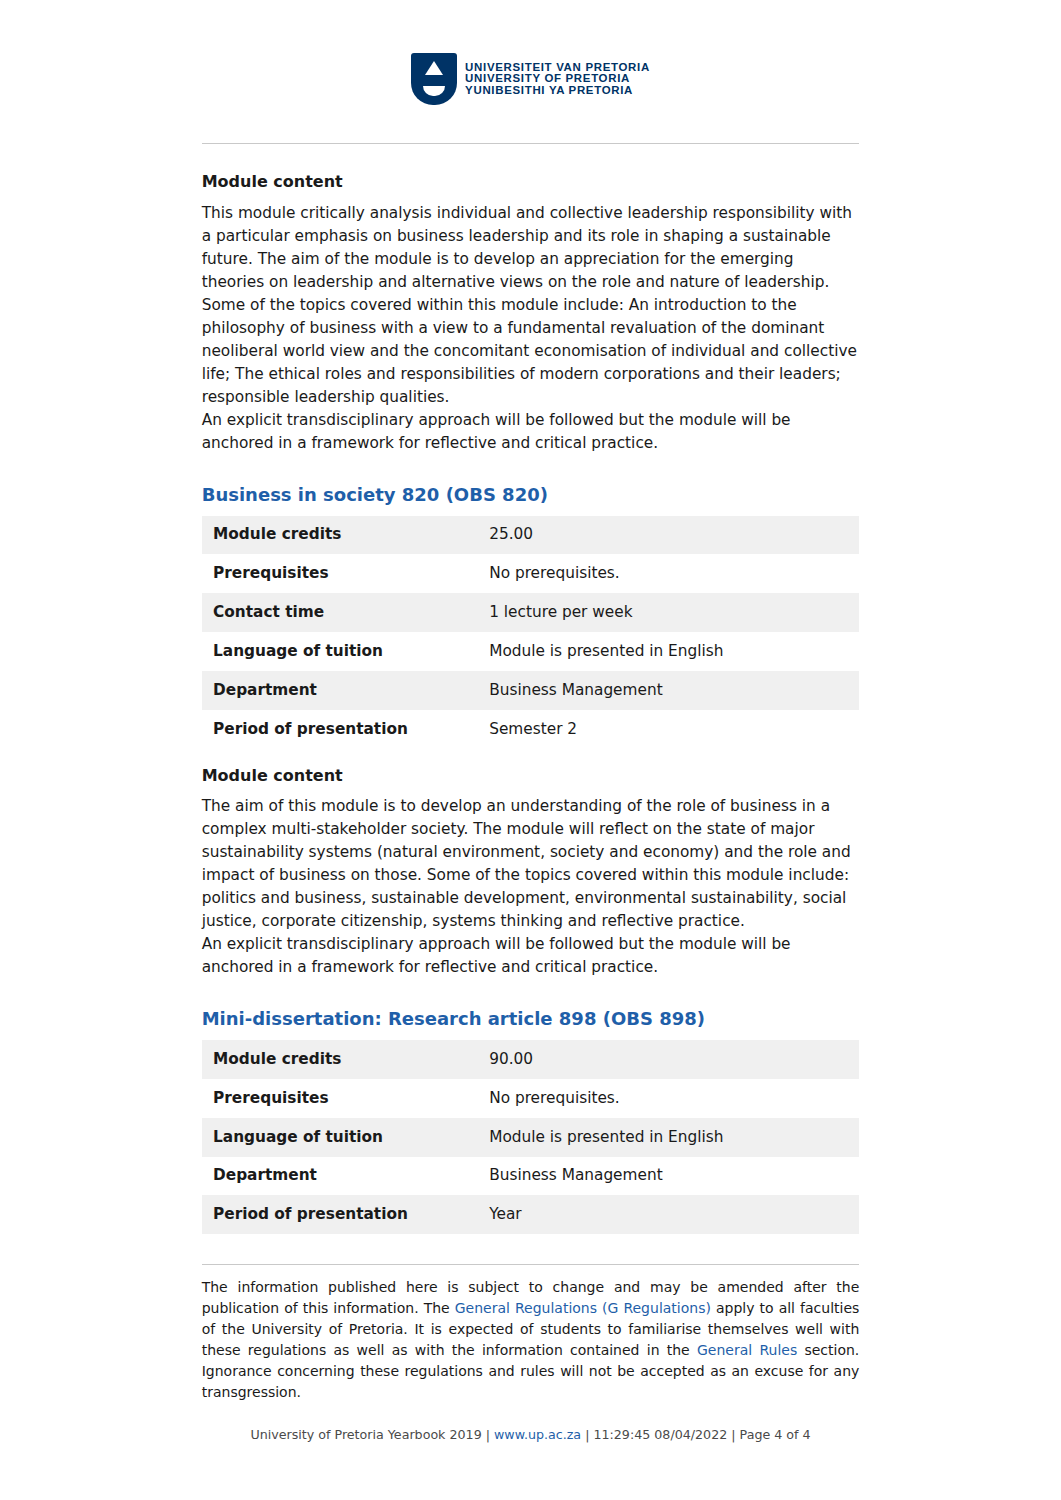UNIVERSITEIT VAN PRETORIA UNIVERSITY OF PRETORIA YUNIBESITHI YA PRETORIA
Module content
This module critically analysis individual and collective leadership responsibility with a particular emphasis on business leadership and its role in shaping a sustainable future. The aim of the module is to develop an appreciation for the emerging theories on leadership and alternative views on the role and nature of leadership. Some of the topics covered within this module include: An introduction to the philosophy of business with a view to a fundamental revaluation of the dominant neoliberal world view and the concomitant economisation of individual and collective life; The ethical roles and responsibilities of modern corporations and their leaders; responsible leadership qualities.
An explicit transdisciplinary approach will be followed but the module will be anchored in a framework for reflective and critical practice.
Business in society 820 (OBS 820)
| Module credits | 25.00 |
| Prerequisites | No prerequisites. |
| Contact time | 1 lecture per week |
| Language of tuition | Module is presented in English |
| Department | Business Management |
| Period of presentation | Semester 2 |
Module content
The aim of this module is to develop an understanding of the role of business in a complex multi-stakeholder society. The module will reflect on the state of major sustainability systems (natural environment, society and economy) and the role and impact of business on those. Some of the topics covered within this module include: politics and business, sustainable development, environmental sustainability, social justice, corporate citizenship, systems thinking and reflective practice.
An explicit transdisciplinary approach will be followed but the module will be anchored in a framework for reflective and critical practice.
Mini-dissertation: Research article 898 (OBS 898)
| Module credits | 90.00 |
| Prerequisites | No prerequisites. |
| Language of tuition | Module is presented in English |
| Department | Business Management |
| Period of presentation | Year |
The information published here is subject to change and may be amended after the publication of this information. The General Regulations (G Regulations) apply to all faculties of the University of Pretoria. It is expected of students to familiarise themselves well with these regulations as well as with the information contained in the General Rules section. Ignorance concerning these regulations and rules will not be accepted as an excuse for any transgression.
University of Pretoria Yearbook 2019 | www.up.ac.za | 11:29:45 08/04/2022 | Page 4 of 4